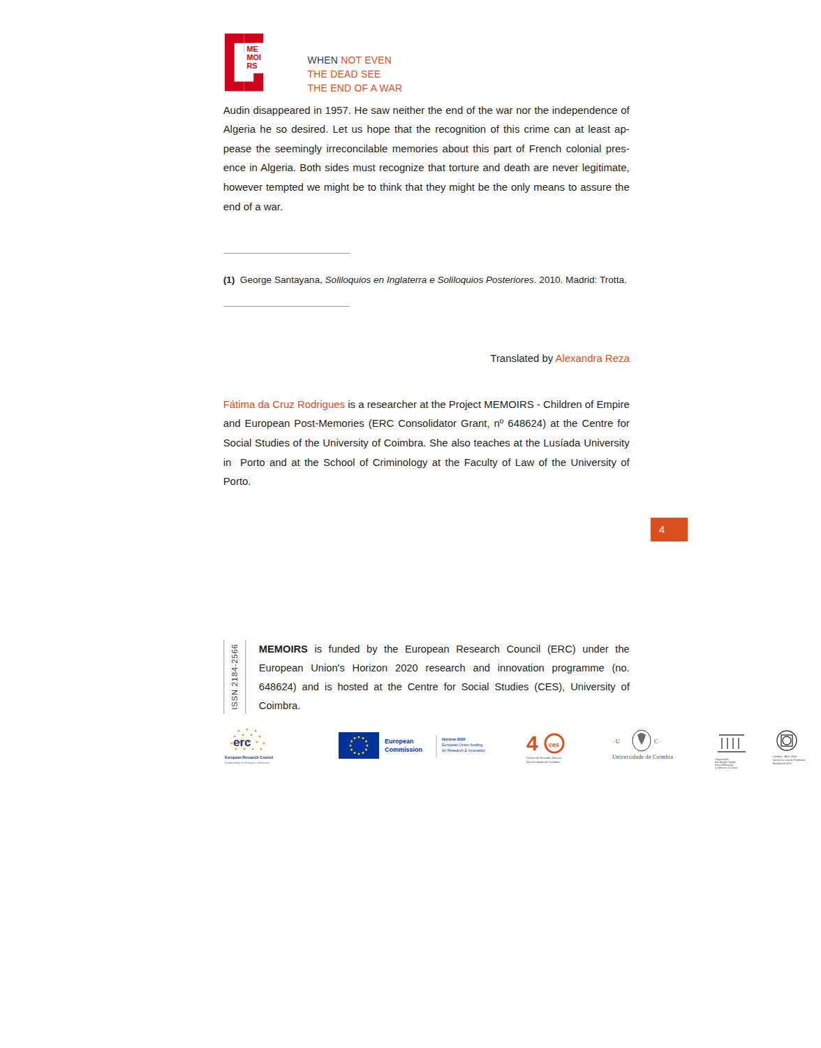ME MOI RS
When not even
the dead see
the end of a war
Audin disappeared in 1957. He saw neither the end of the war nor the independence of Algeria he so desired. Let us hope that the recognition of this crime can at least appease the seemingly irreconcilable memories about this part of French colonial presence in Algeria. Both sides must recognize that torture and death are never legitimate, however tempted we might be to think that they might be the only means to assure the end of a war.
(1) George Santayana, Soliloquios en Inglaterra e Soliloquios Posteriores. 2010. Madrid: Trotta.
Translated by Alexandra Reza
Fátima da Cruz Rodrigues is a researcher at the Project MEMOIRS - Children of Empire and European Post-Memories (ERC Consolidator Grant, nº 648624) at the Centre for Social Studies of the University of Coimbra. She also teaches at the Lusíada University in Porto and at the School of Criminology at the Faculty of Law of the University of Porto.
4
ISSN 2184-2566
MEMOIRS is funded by the European Research Council (ERC) under the European Union's Horizon 2020 research and innovation programme (no. 648624) and is hosted at the Centre for Social Studies (CES), University of Coimbra.
erc European Research Council Established by the European Commission
European Commission Horizon 2020 European Union funding for Research & Innovation
4 ces Centro de Estudos Sociais Universidade de Coimbra
· U C · Universidade de Coimbra
Organização das Nações Unidas para a Educação, a Ciência e a Cultura
Coimbra – Alta e Sofia inscrita na Lista do Património Mundial em 2013